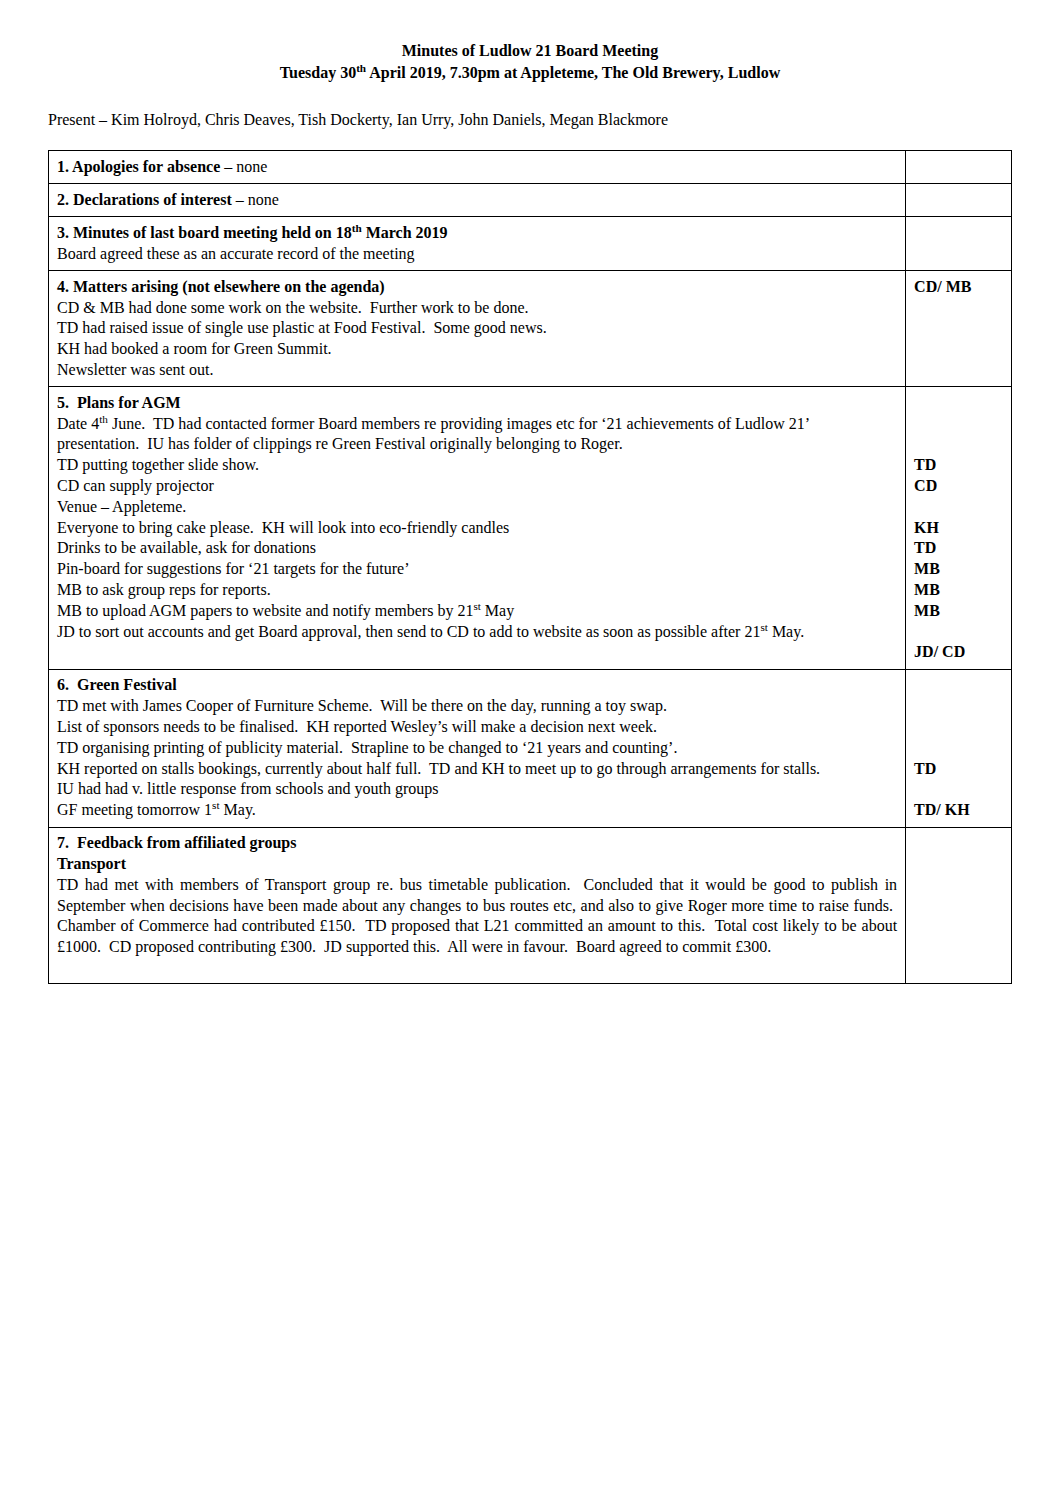Minutes of Ludlow 21 Board Meeting
Tuesday 30th April 2019, 7.30pm at Appleteme, The Old Brewery, Ludlow
Present – Kim Holroyd, Chris Deaves, Tish Dockerty, Ian Urry, John Daniels, Megan Blackmore
| 1. Apologies for absence – none | |
| 2. Declarations of interest – none | |
| 3. Minutes of last board meeting held on 18 th March 2019 Board agreed these as an accurate record of the meeting | |
| 4. Matters arising (not elsewhere on the agenda) CD & MB had done some work on the website. Further work to be done. TD had raised issue of single use plastic at Food Festival. Some good news. KH had booked a room for Green Summit. Newsletter was sent out. | CD/ MB |
| 5. Plans for AGM Date 4 th June. TD had contacted former Board members re providing images etc for ‘21 achievements of Ludlow 21’ presentation. IU has folder of clippings re Green Festival originally belonging to Roger. TD putting together slide show. CD can supply projector Venue – Appleteme. Everyone to bring cake please. KH will look into eco-friendly candles Drinks to be available, ask for donations Pin-board for suggestions for ‘21 targets for the future’ MB to ask group reps for reports. MB to upload AGM papers to website and notify members by 21 st May JD to sort out accounts and get Board approval, then send to CD to add to website as soon as possible after 21 st May. | TD CD KH TD MB MB MB JD/ CD |
| 6. Green Festival TD met with James Cooper of Furniture Scheme. Will be there on the day, running a toy swap. List of sponsors needs to be finalised. KH reported Wesley’s will make a decision next week. TD organising printing of publicity material. Strapline to be changed to ‘21 years and counting’. KH reported on stalls bookings, currently about half full. TD and KH to meet up to go through arrangements for stalls. IU had had v. little response from schools and youth groups GF meeting tomorrow 1 st May. | TD TD/ KH |
| 7. Feedback from affiliated groups Transport TD had met with members of Transport group re. bus timetable publication. Concluded that it would be good to publish in September when decisions have been made about any changes to bus routes etc, and also to give Roger more time to raise funds. Chamber of Commerce had contributed £150. TD proposed that L21 committed an amount to this. Total cost likely to be about £1000. CD proposed contributing £300. JD supported this. All were in favour. Board agreed to commit £300. | |